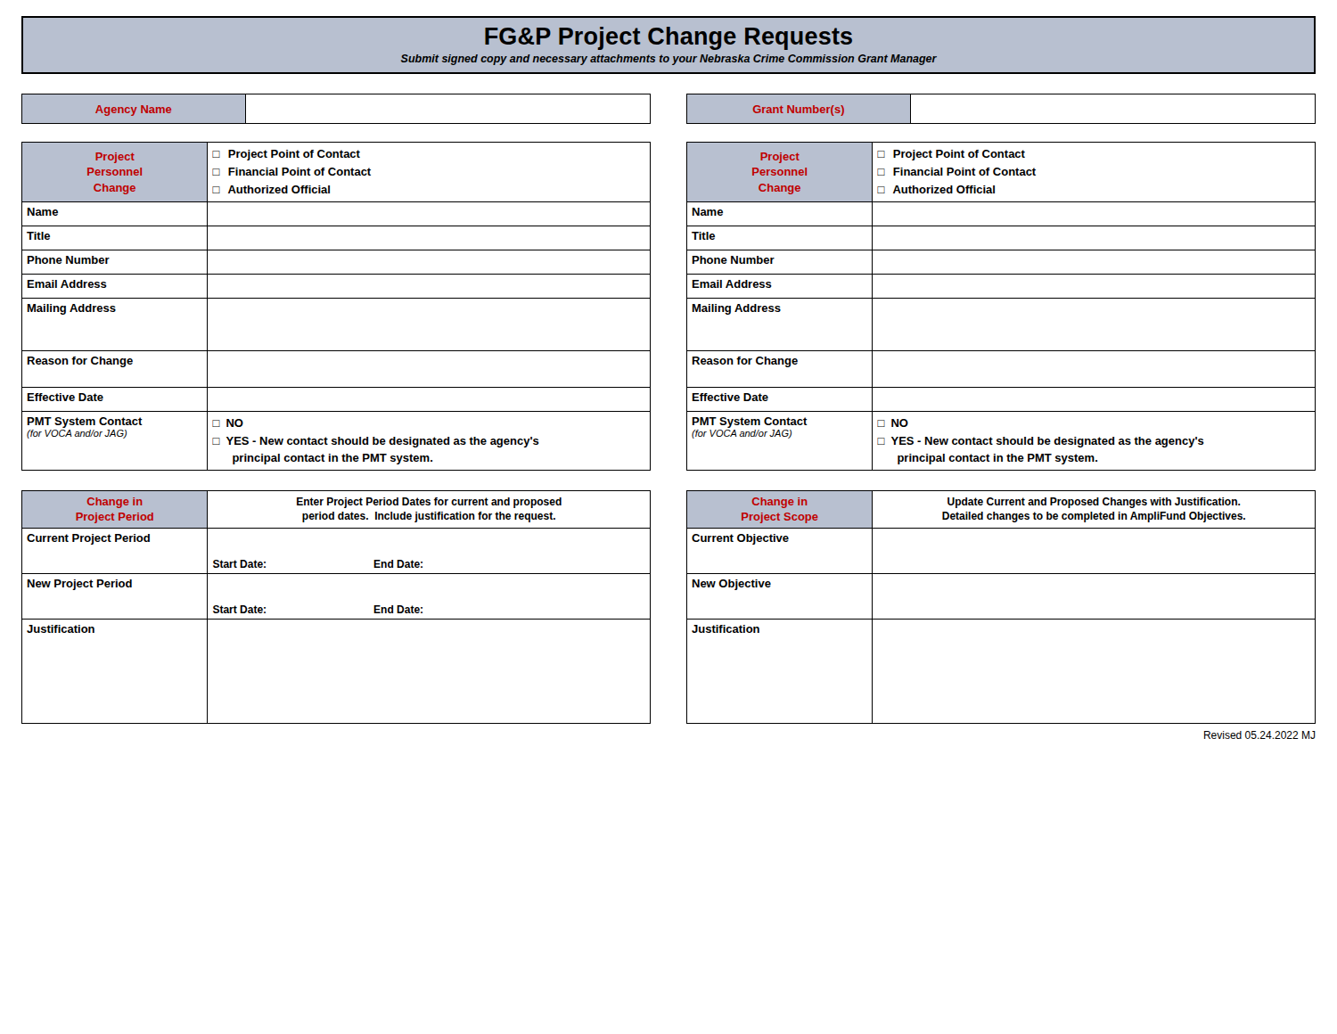FG&P Project Change Requests
Submit signed copy and necessary attachments to your Nebraska Crime Commission Grant Manager
| Agency Name | |
| Project Personnel Change | □ Project Point of Contact □ Financial Point of Contact □ Authorized Official |
| Name | |
| Title | |
| Phone Number | |
| Email Address | |
| Mailing Address | |
| Reason for Change | |
| Effective Date | |
| PMT System Contact (for VOCA and/or JAG) | □ NO □ YES - New contact should be designated as the agency's principal contact in the PMT system. |
| Change in Project Period | Enter Project Period Dates for current and proposed period dates. Include justification for the request. |
| Current Project Period | Start Date: End Date: |
| New Project Period | Start Date: End Date: |
| Justification | |
| Grant Number(s) | |
| Project Personnel Change | □ Project Point of Contact □ Financial Point of Contact □ Authorized Official |
| Name | |
| Title | |
| Phone Number | |
| Email Address | |
| Mailing Address | |
| Reason for Change | |
| Effective Date | |
| PMT System Contact (for VOCA and/or JAG) | □ NO □ YES - New contact should be designated as the agency's principal contact in the PMT system. |
| Change in Project Scope | Update Current and Proposed Changes with Justification. Detailed changes to be completed in AmpliFund Objectives. |
| Current Objective | |
| New Objective | |
| Justification | |
Revised 05.24.2022 MJ